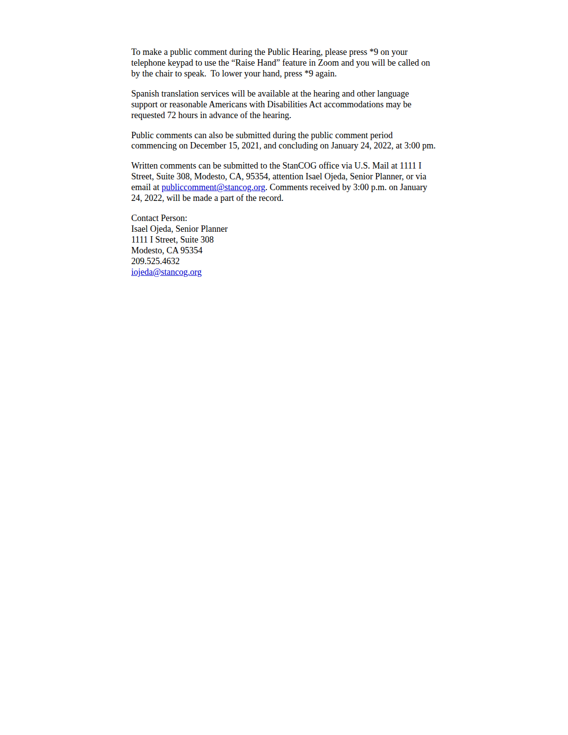To make a public comment during the Public Hearing, please press *9 on your telephone keypad to use the “Raise Hand” feature in Zoom and you will be called on by the chair to speak. To lower your hand, press *9 again.
Spanish translation services will be available at the hearing and other language support or reasonable Americans with Disabilities Act accommodations may be requested 72 hours in advance of the hearing.
Public comments can also be submitted during the public comment period commencing on December 15, 2021, and concluding on January 24, 2022, at 3:00 pm.
Written comments can be submitted to the StanCOG office via U.S. Mail at 1111 I Street, Suite 308, Modesto, CA, 95354, attention Isael Ojeda, Senior Planner, or via email at publiccomment@stancog.org. Comments received by 3:00 p.m. on January 24, 2022, will be made a part of the record.
Contact Person:
Isael Ojeda, Senior Planner
1111 I Street, Suite 308
Modesto, CA 95354
209.525.4632
iojeda@stancog.org